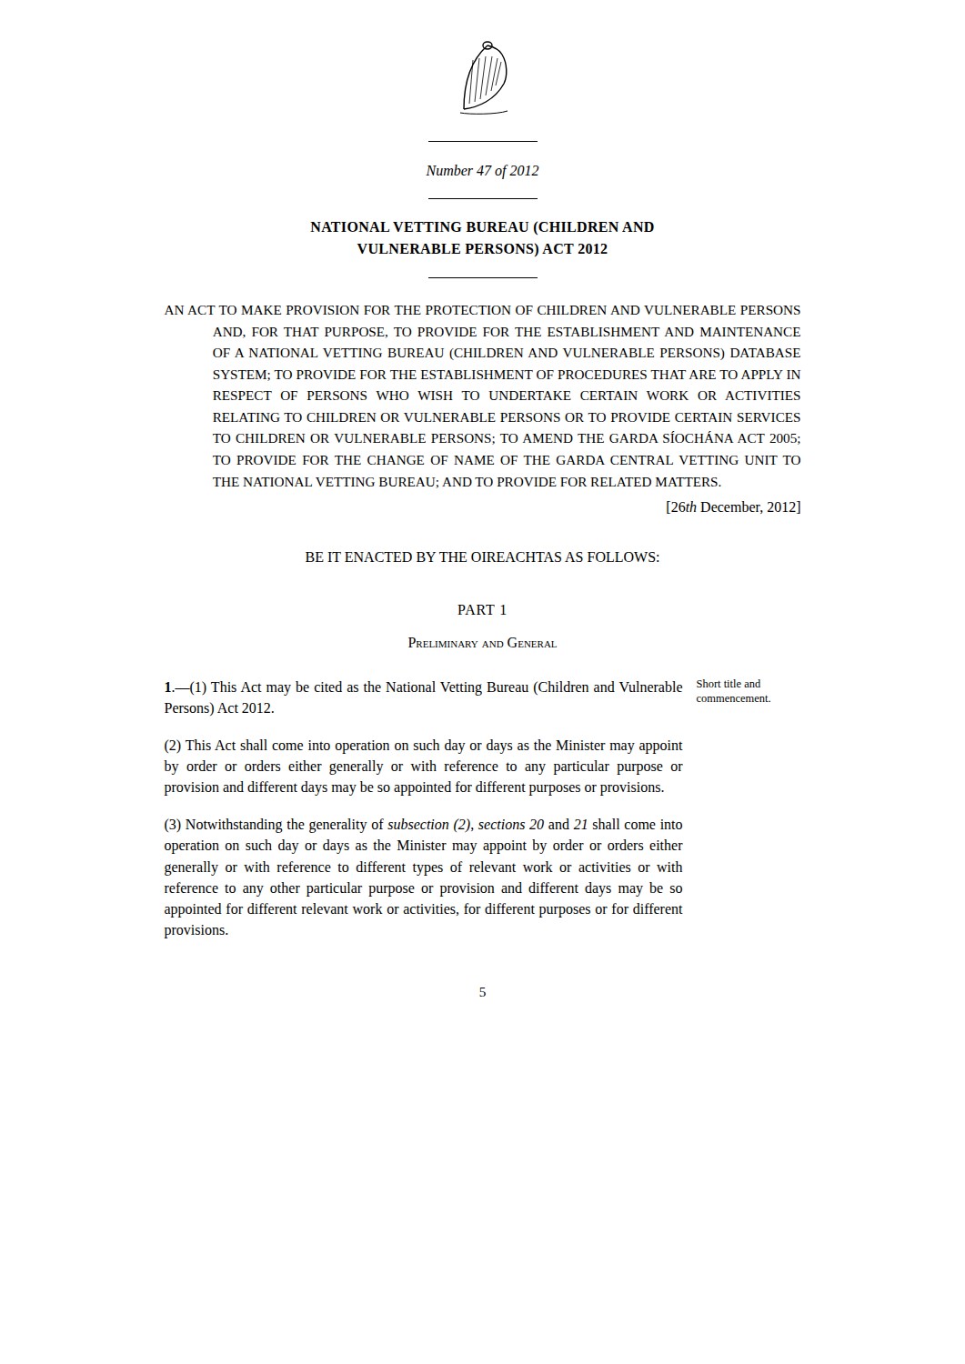Number 47 of 2012
NATIONAL VETTING BUREAU (CHILDREN AND
VULNERABLE PERSONS) ACT 2012
AN ACT TO MAKE PROVISION FOR THE PROTECTION OF CHILDREN AND VULNERABLE PERSONS AND, FOR THAT PURPOSE, TO PROVIDE FOR THE ESTABLISHMENT AND MAINTENANCE OF A NATIONAL VETTING BUREAU (CHILDREN AND VULNERABLE PERSONS) DATABASE SYSTEM; TO PROVIDE FOR THE ESTABLISHMENT OF PROCEDURES THAT ARE TO APPLY IN RESPECT OF PERSONS WHO WISH TO UNDERTAKE CERTAIN WORK OR ACTIVITIES RELATING TO CHILDREN OR VULNERABLE PERSONS OR TO PROVIDE CERTAIN SERVICES TO CHILDREN OR VULNERABLE PERSONS; TO AMEND THE GARDA SÍOCHÁNA ACT 2005; TO PROVIDE FOR THE CHANGE OF NAME OF THE GARDA CENTRAL VETTING UNIT TO THE NATIONAL VETTING BUREAU; AND TO PROVIDE FOR RELATED MATTERS.
[26th December, 2012]
BE IT ENACTED BY THE OIREACHTAS AS FOLLOWS:
PART 1
Preliminary and General
Short title and commencement.
1.—(1) This Act may be cited as the National Vetting Bureau (Children and Vulnerable Persons) Act 2012.
(2) This Act shall come into operation on such day or days as the Minister may appoint by order or orders either generally or with reference to any particular purpose or provision and different days may be so appointed for different purposes or provisions.
(3) Notwithstanding the generality of subsection (2), sections 20 and 21 shall come into operation on such day or days as the Minister may appoint by order or orders either generally or with reference to different types of relevant work or activities or with reference to any other particular purpose or provision and different days may be so appointed for different relevant work or activities, for different purposes or for different provisions.
5